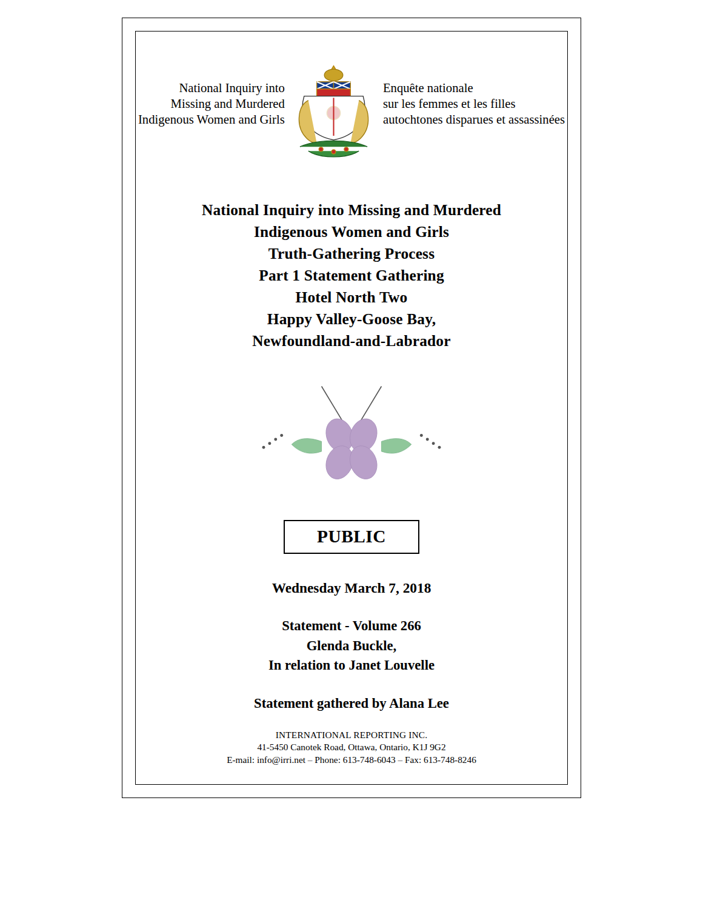National Inquiry into
Missing and Murdered
Indigenous Women and Girls
Enquête nationale
sur les femmes et les filles
autochtones disparues et assassinées
National Inquiry into Missing and Murdered
Indigenous Women and Girls
Truth-Gathering Process
Part 1 Statement Gathering
Hotel North Two
Happy Valley-Goose Bay,
Newfoundland-and-Labrador
PUBLIC
Wednesday March 7, 2018
Statement - Volume 266
Glenda Buckle,
In relation to Janet Louvelle
Statement gathered by Alana Lee
INTERNATIONAL REPORTING INC.
41-5450 Canotek Road, Ottawa, Ontario, K1J 9G2
E-mail: info@irri.net – Phone: 613-748-6043 – Fax: 613-748-8246